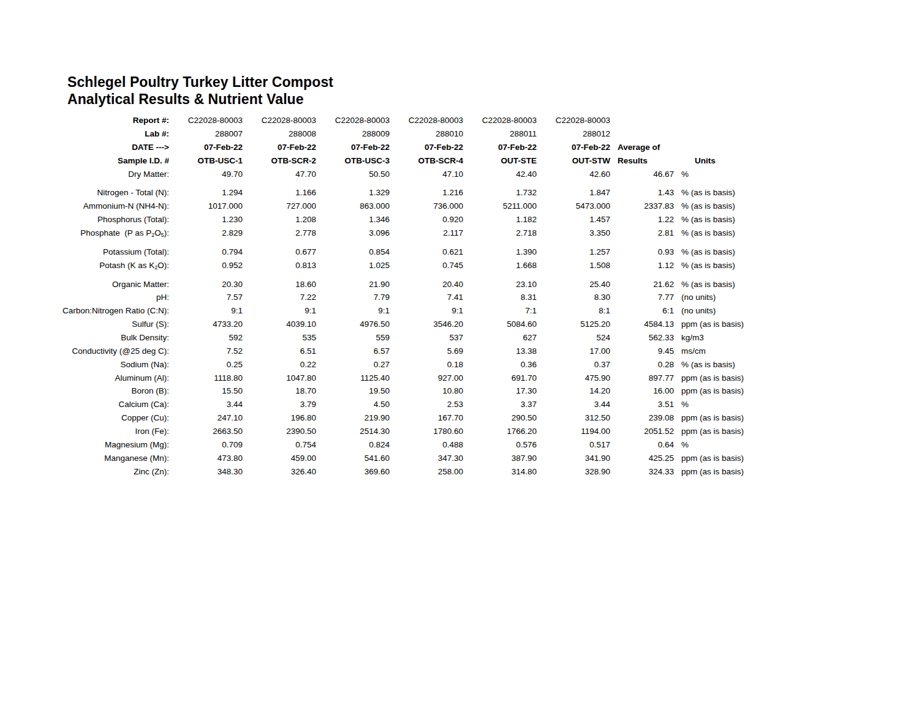Schlegel Poultry Turkey Litter Compost
Analytical Results & Nutrient Value
| Report #: | C22028-80003 | C22028-80003 | C22028-80003 | C22028-80003 | C22028-80003 | C22028-80003 | | |
| Lab #: | 288007 | 288008 | 288009 | 288010 | 288011 | 288012 | | |
| DATE ---> | 07-Feb-22 | 07-Feb-22 | 07-Feb-22 | 07-Feb-22 | 07-Feb-22 | 07-Feb-22 | Average of | |
| Sample I.D. # | OTB-USC-1 | OTB-SCR-2 | OTB-USC-3 | OTB-SCR-4 | OUT-STE | OUT-STW | Results | Units |
| Dry Matter: | 49.70 | 47.70 | 50.50 | 47.10 | 42.40 | 42.60 | 46.67 | % |
| Nitrogen - Total (N): | 1.294 | 1.166 | 1.329 | 1.216 | 1.732 | 1.847 | 1.43 | % (as is basis) |
| Ammonium-N (NH4-N): | 1017.000 | 727.000 | 863.000 | 736.000 | 5211.000 | 5473.000 | 2337.83 | % (as is basis) |
| Phosphorus (Total): | 1.230 | 1.208 | 1.346 | 0.920 | 1.182 | 1.457 | 1.22 | % (as is basis) |
| Phosphate (P as P 2 O 5 ): | 2.829 | 2.778 | 3.096 | 2.117 | 2.718 | 3.350 | 2.81 | % (as is basis) |
| Potassium (Total): | 0.794 | 0.677 | 0.854 | 0.621 | 1.390 | 1.257 | 0.93 | % (as is basis) |
| Potash (K as K 2 O): | 0.952 | 0.813 | 1.025 | 0.745 | 1.668 | 1.508 | 1.12 | % (as is basis) |
| Organic Matter: | 20.30 | 18.60 | 21.90 | 20.40 | 23.10 | 25.40 | 21.62 | % (as is basis) |
| pH: | 7.57 | 7.22 | 7.79 | 7.41 | 8.31 | 8.30 | 7.77 | (no units) |
| Carbon:Nitrogen Ratio (C:N): | 9:1 | 9:1 | 9:1 | 9:1 | 7:1 | 8:1 | 6:1 | (no units) |
| Sulfur (S): | 4733.20 | 4039.10 | 4976.50 | 3546.20 | 5084.60 | 5125.20 | 4584.13 | ppm (as is basis) |
| Bulk Density: | 592 | 535 | 559 | 537 | 627 | 524 | 562.33 | kg/m3 |
| Conductivity (@25 deg C): | 7.52 | 6.51 | 6.57 | 5.69 | 13.38 | 17.00 | 9.45 | ms/cm |
| Sodium (Na): | 0.25 | 0.22 | 0.27 | 0.18 | 0.36 | 0.37 | 0.28 | % (as is basis) |
| Aluminum (Al): | 1118.80 | 1047.80 | 1125.40 | 927.00 | 691.70 | 475.90 | 897.77 | ppm (as is basis) |
| Boron (B): | 15.50 | 18.70 | 19.50 | 10.80 | 17.30 | 14.20 | 16.00 | ppm (as is basis) |
| Calcium (Ca): | 3.44 | 3.79 | 4.50 | 2.53 | 3.37 | 3.44 | 3.51 | % |
| Copper (Cu): | 247.10 | 196.80 | 219.90 | 167.70 | 290.50 | 312.50 | 239.08 | ppm (as is basis) |
| Iron (Fe): | 2663.50 | 2390.50 | 2514.30 | 1780.60 | 1766.20 | 1194.00 | 2051.52 | ppm (as is basis) |
| Magnesium (Mg): | 0.709 | 0.754 | 0.824 | 0.488 | 0.576 | 0.517 | 0.64 | % |
| Manganese (Mn): | 473.80 | 459.00 | 541.60 | 347.30 | 387.90 | 341.90 | 425.25 | ppm (as is basis) |
| Zinc (Zn): | 348.30 | 326.40 | 369.60 | 258.00 | 314.80 | 328.90 | 324.33 | ppm (as is basis) |